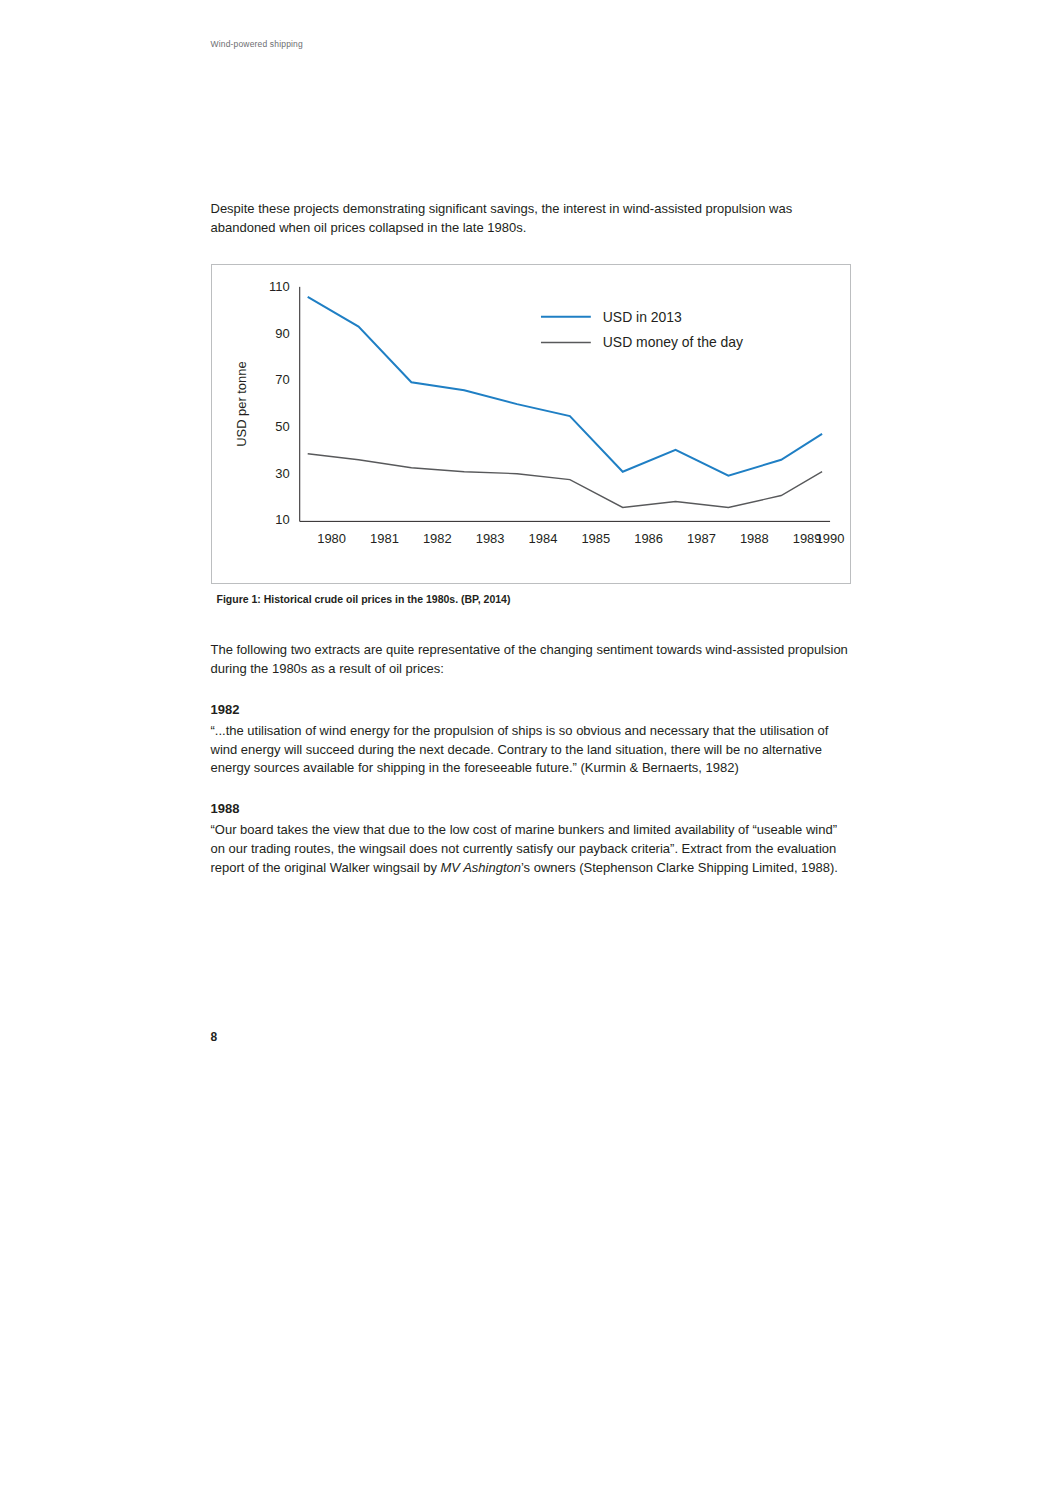Wind-powered shipping
Despite these projects demonstrating significant savings, the interest in wind-assisted propulsion was abandoned when oil prices collapsed in the late 1980s.
110 90 70 50 30 10 USD per tonne 1980 1981 1982 1983 1984 1985 1986 1987 1988 1989 1990 USD in 2013 USD money of the day
Figure 1: Historical crude oil prices in the 1980s. (BP, 2014)
The following two extracts are quite representative of the changing sentiment towards wind-assisted propulsion during the 1980s as a result of oil prices:
1982
“...the utilisation of wind energy for the propulsion of ships is so obvious and necessary that the utilisation of wind energy will succeed during the next decade. Contrary to the land situation, there will be no alternative energy sources available for shipping in the foreseeable future.” (Kurmin & Bernaerts, 1982)
1988
“Our board takes the view that due to the low cost of marine bunkers and limited availability of “useable wind” on our trading routes, the wingsail does not currently satisfy our payback criteria”. Extract from the evaluation report of the original Walker wingsail by MV Ashington’s owners (Stephenson Clarke Shipping Limited, 1988).
8